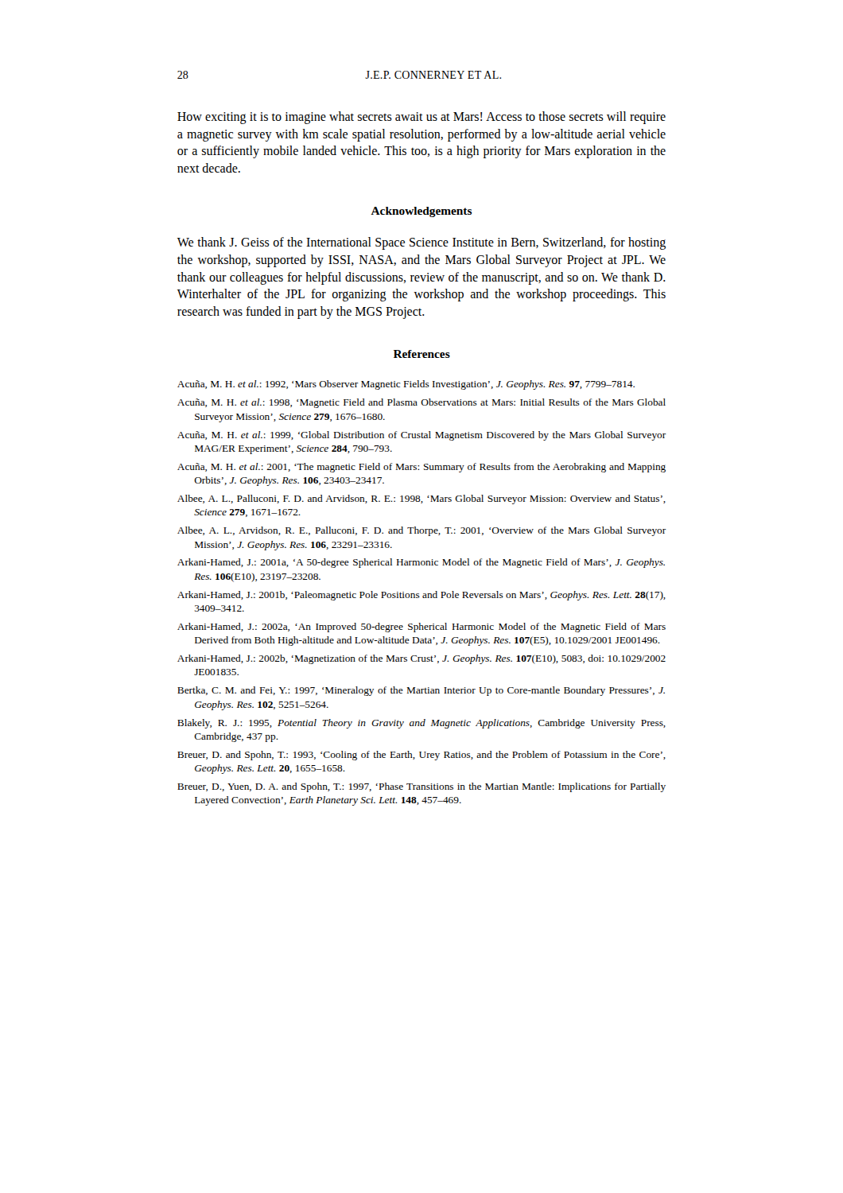28 J.E.P. CONNERNEY ET AL.
How exciting it is to imagine what secrets await us at Mars! Access to those secrets will require a magnetic survey with km scale spatial resolution, performed by a low-altitude aerial vehicle or a sufficiently mobile landed vehicle. This too, is a high priority for Mars exploration in the next decade.
Acknowledgements
We thank J. Geiss of the International Space Science Institute in Bern, Switzerland, for hosting the workshop, supported by ISSI, NASA, and the Mars Global Surveyor Project at JPL. We thank our colleagues for helpful discussions, review of the manuscript, and so on. We thank D. Winterhalter of the JPL for organizing the workshop and the workshop proceedings. This research was funded in part by the MGS Project.
References
Acuña, M. H. et al.: 1992, ‘Mars Observer Magnetic Fields Investigation’, J. Geophys. Res. 97, 7799–7814.
Acuña, M. H. et al.: 1998, ‘Magnetic Field and Plasma Observations at Mars: Initial Results of the Mars Global Surveyor Mission’, Science 279, 1676–1680.
Acuña, M. H. et al.: 1999, ‘Global Distribution of Crustal Magnetism Discovered by the Mars Global Surveyor MAG/ER Experiment’, Science 284, 790–793.
Acuña, M. H. et al.: 2001, ‘The magnetic Field of Mars: Summary of Results from the Aerobraking and Mapping Orbits’, J. Geophys. Res. 106, 23403–23417.
Albee, A. L., Palluconi, F. D. and Arvidson, R. E.: 1998, ‘Mars Global Surveyor Mission: Overview and Status’, Science 279, 1671–1672.
Albee, A. L., Arvidson, R. E., Palluconi, F. D. and Thorpe, T.: 2001, ‘Overview of the Mars Global Surveyor Mission’, J. Geophys. Res. 106, 23291–23316.
Arkani-Hamed, J.: 2001a, ‘A 50-degree Spherical Harmonic Model of the Magnetic Field of Mars’, J. Geophys. Res. 106(E10), 23197–23208.
Arkani-Hamed, J.: 2001b, ‘Paleomagnetic Pole Positions and Pole Reversals on Mars’, Geophys. Res. Lett. 28(17), 3409–3412.
Arkani-Hamed, J.: 2002a, ‘An Improved 50-degree Spherical Harmonic Model of the Magnetic Field of Mars Derived from Both High-altitude and Low-altitude Data’, J. Geophys. Res. 107(E5), 10.1029/2001 JE001496.
Arkani-Hamed, J.: 2002b, ‘Magnetization of the Mars Crust’, J. Geophys. Res. 107(E10), 5083, doi: 10.1029/2002 JE001835.
Bertka, C. M. and Fei, Y.: 1997, ‘Mineralogy of the Martian Interior Up to Core-mantle Boundary Pressures’, J. Geophys. Res. 102, 5251–5264.
Blakely, R. J.: 1995, Potential Theory in Gravity and Magnetic Applications, Cambridge University Press, Cambridge, 437 pp.
Breuer, D. and Spohn, T.: 1993, ‘Cooling of the Earth, Urey Ratios, and the Problem of Potassium in the Core’, Geophys. Res. Lett. 20, 1655–1658.
Breuer, D., Yuen, D. A. and Spohn, T.: 1997, ‘Phase Transitions in the Martian Mantle: Implications for Partially Layered Convection’, Earth Planetary Sci. Lett. 148, 457–469.